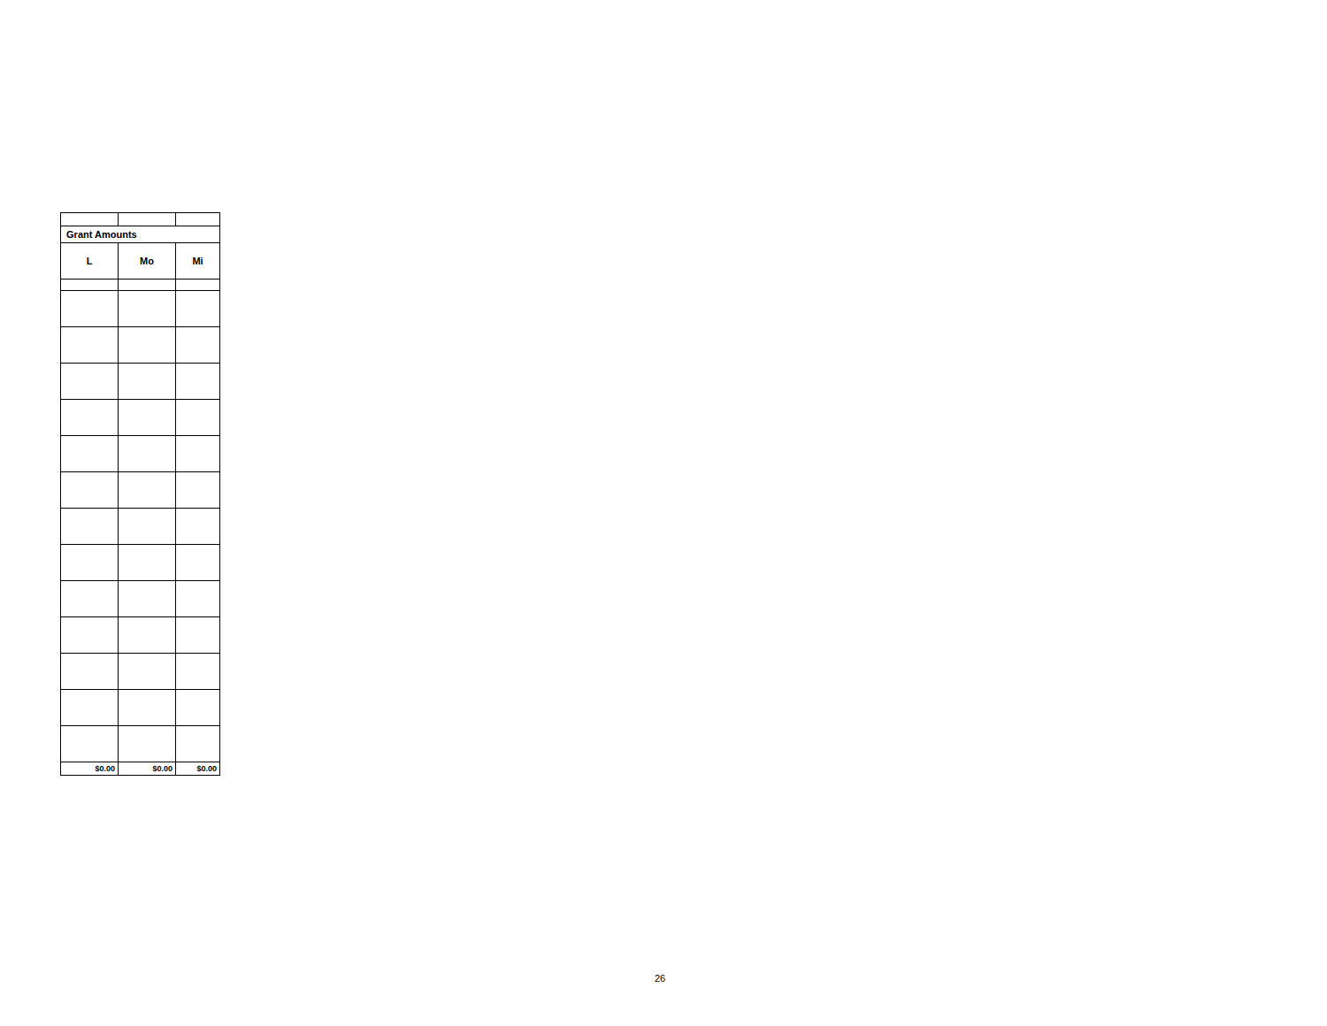| Grant Amounts |
| L | Mo | Mi |
| $0.00 | $0.00 | $0.00 |
26